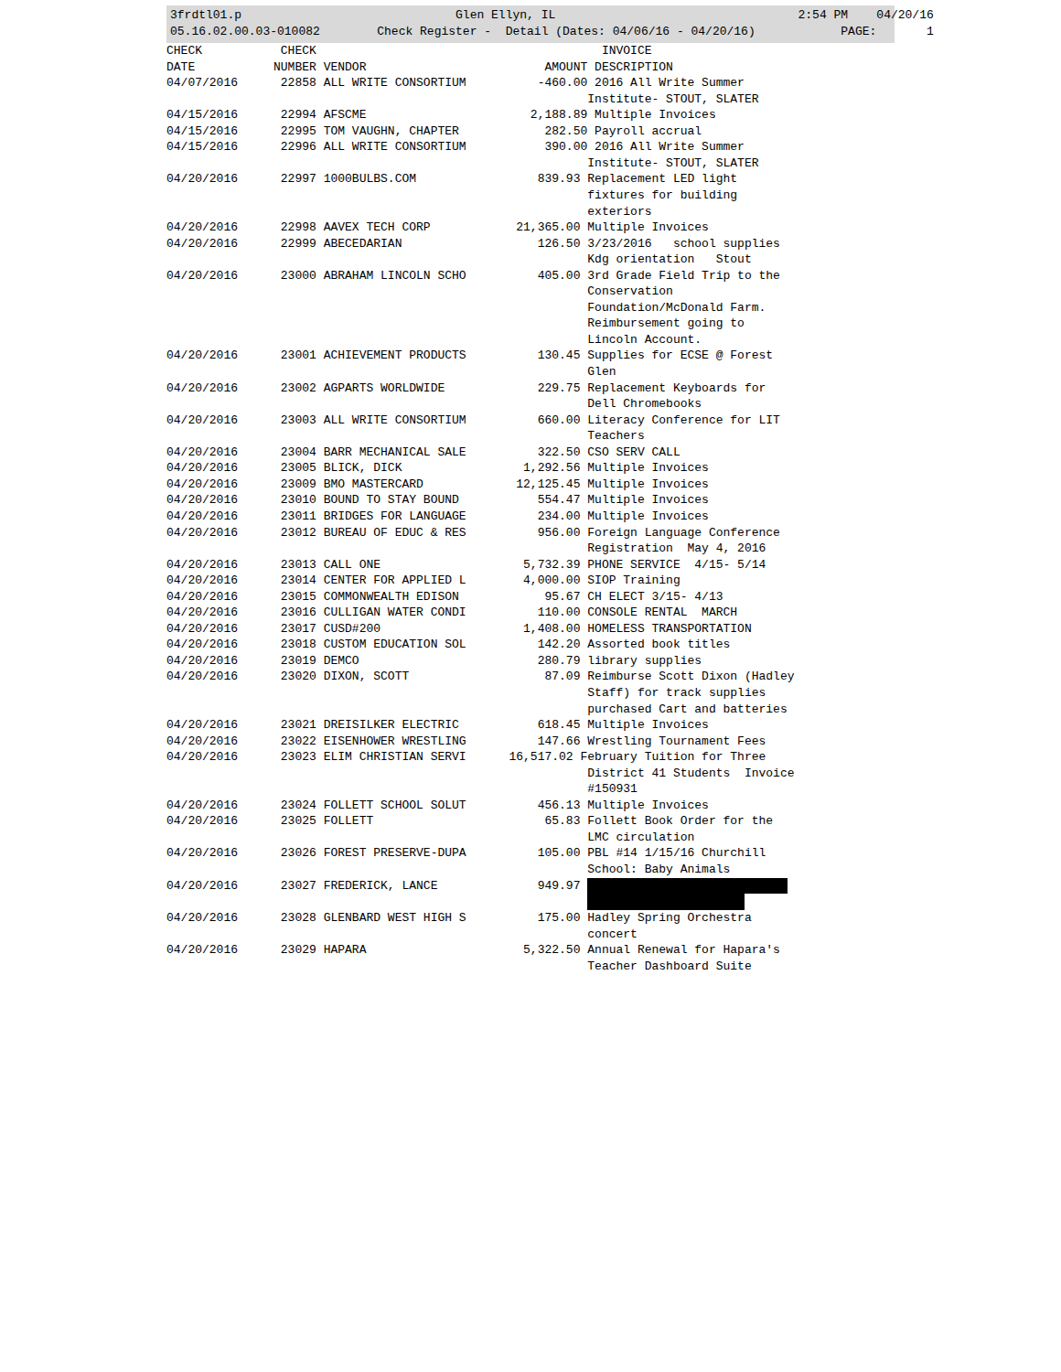3frdtl01.p                              Glen Ellyn, IL                                  2:54 PM    04/20/16
05.16.02.00.03-010082        Check Register -  Detail (Dates: 04/06/16 - 04/20/16)            PAGE:       1
CHECK           CHECK                                        INVOICE
DATE           NUMBER VENDOR                         AMOUNT DESCRIPTION
04/07/2016      22858 ALL WRITE CONSORTIUM          -460.00 2016 All Write Summer
                                                           Institute- STOUT, SLATER
04/15/2016      22994 AFSCME                       2,188.89 Multiple Invoices
04/15/2016      22995 TOM VAUGHN, CHAPTER            282.50 Payroll accrual
04/15/2016      22996 ALL WRITE CONSORTIUM           390.00 2016 All Write Summer
                                                           Institute- STOUT, SLATER
04/20/2016      22997 1000BULBS.COM                 839.93 Replacement LED light
                                                           fixtures for building
                                                           exteriors
04/20/2016      22998 AAVEX TECH CORP            21,365.00 Multiple Invoices
04/20/2016      22999 ABECEDARIAN                   126.50 3/23/2016   school supplies
                                                           Kdg orientation   Stout
04/20/2016      23000 ABRAHAM LINCOLN SCHO          405.00 3rd Grade Field Trip to the
                                                           Conservation
                                                           Foundation/McDonald Farm.
                                                           Reimbursement going to
                                                           Lincoln Account.
04/20/2016      23001 ACHIEVEMENT PRODUCTS          130.45 Supplies for ECSE @ Forest
                                                           Glen
04/20/2016      23002 AGPARTS WORLDWIDE             229.75 Replacement Keyboards for
                                                           Dell Chromebooks
04/20/2016      23003 ALL WRITE CONSORTIUM          660.00 Literacy Conference for LIT
                                                           Teachers
04/20/2016      23004 BARR MECHANICAL SALE          322.50 CSO SERV CALL
04/20/2016      23005 BLICK, DICK                 1,292.56 Multiple Invoices
04/20/2016      23009 BMO MASTERCARD             12,125.45 Multiple Invoices
04/20/2016      23010 BOUND TO STAY BOUND           554.47 Multiple Invoices
04/20/2016      23011 BRIDGES FOR LANGUAGE          234.00 Multiple Invoices
04/20/2016      23012 BUREAU OF EDUC & RES          956.00 Foreign Language Conference
                                                           Registration  May 4, 2016
04/20/2016      23013 CALL ONE                    5,732.39 PHONE SERVICE  4/15- 5/14
04/20/2016      23014 CENTER FOR APPLIED L        4,000.00 SIOP Training
04/20/2016      23015 COMMONWEALTH EDISON            95.67 CH ELECT 3/15- 4/13
04/20/2016      23016 CULLIGAN WATER CONDI          110.00 CONSOLE RENTAL  MARCH
04/20/2016      23017 CUSD#200                    1,408.00 HOMELESS TRANSPORTATION
04/20/2016      23018 CUSTOM EDUCATION SOL          142.20 Assorted book titles
04/20/2016      23019 DEMCO                         280.79 library supplies
04/20/2016      23020 DIXON, SCOTT                   87.09 Reimburse Scott Dixon (Hadley
                                                           Staff) for track supplies
                                                           purchased Cart and batteries
04/20/2016      23021 DREISILKER ELECTRIC           618.45 Multiple Invoices
04/20/2016      23022 EISENHOWER WRESTLING          147.66 Wrestling Tournament Fees
04/20/2016      23023 ELIM CHRISTIAN SERVI      16,517.02 February Tuition for Three
                                                           District 41 Students  Invoice
                                                           #150931
04/20/2016      23024 FOLLETT SCHOOL SOLUT          456.13 Multiple Invoices
04/20/2016      23025 FOLLETT                        65.83 Follett Book Order for the
                                                           LMC circulation
04/20/2016      23026 FOREST PRESERVE-DUPA          105.00 PBL #14 1/15/16 Churchill
                                                           School: Baby Animals
04/20/2016      23027 FREDERICK, LANCE              949.97                             
                                                                                 
04/20/2016      23028 GLENBARD WEST HIGH S          175.00 Hadley Spring Orchestra
                                                           concert
04/20/2016      23029 HAPARA                      5,322.50 Annual Renewal for Hapara's
                                                           Teacher Dashboard Suite